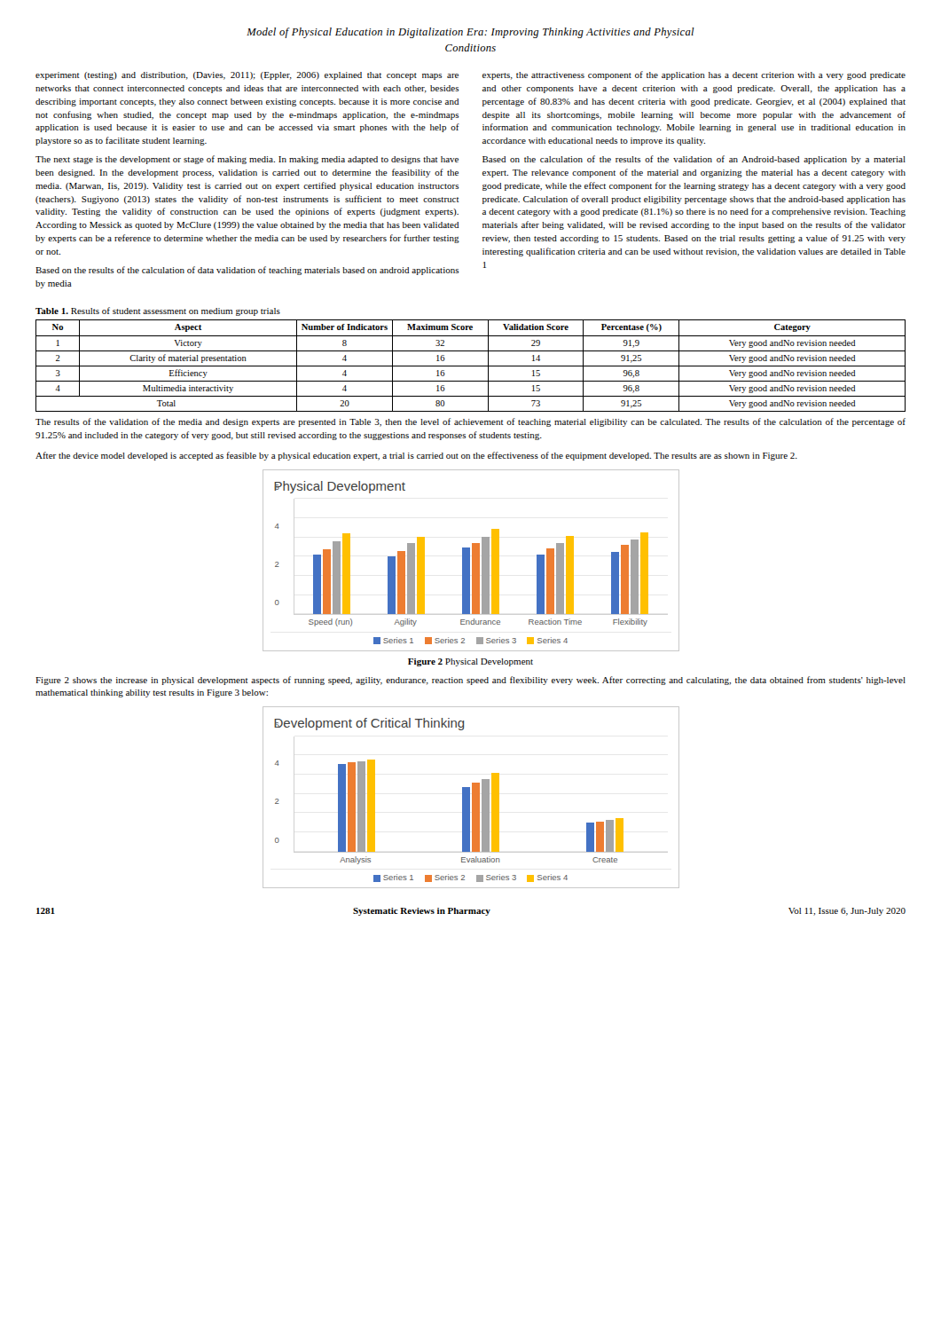Model of Physical Education in Digitalization Era: Improving Thinking Activities and Physical
Conditions
experiment (testing) and distribution, (Davies, 2011); (Eppler, 2006) explained that concept maps are networks that connect interconnected concepts and ideas that are interconnected with each other, besides describing important concepts, they also connect between existing concepts. because it is more concise and not confusing when studied, the concept map used by the e-mindmaps application, the e-mindmaps application is used because it is easier to use and can be accessed via smart phones with the help of playstore so as to facilitate student learning.
The next stage is the development or stage of making media. In making media adapted to designs that have been designed. In the development process, validation is carried out to determine the feasibility of the media. (Marwan, Iis, 2019). Validity test is carried out on expert certified physical education instructors (teachers). Sugiyono (2013) states the validity of non-test instruments is sufficient to meet construct validity. Testing the validity of construction can be used the opinions of experts (judgment experts). According to Messick as quoted by McClure (1999) the value obtained by the media that has been validated by experts can be a reference to determine whether the media can be used by researchers for further testing or not.
Based on the results of the calculation of data validation of teaching materials based on android applications by media
experts, the attractiveness component of the application has a decent criterion with a very good predicate and other components have a decent criterion with a good predicate. Overall, the application has a percentage of 80.83% and has decent criteria with good predicate. Georgiev, et al (2004) explained that despite all its shortcomings, mobile learning will become more popular with the advancement of information and communication technology. Mobile learning in general use in traditional education in accordance with educational needs to improve its quality.
Based on the calculation of the results of the validation of an Android-based application by a material expert. The relevance component of the material and organizing the material has a decent category with good predicate, while the effect component for the learning strategy has a decent category with a very good predicate. Calculation of overall product eligibility percentage shows that the android-based application has a decent category with a good predicate (81.1%) so there is no need for a comprehensive revision. Teaching materials after being validated, will be revised according to the input based on the results of the validator review, then tested according to 15 students. Based on the trial results getting a value of 91.25 with very interesting qualification criteria and can be used without revision, the validation values are detailed in Table 1
Table 1. Results of student assessment on medium group trials
| No | Aspect | Number of Indicators | Maximum Score | Validation Score | Percentase (%) | Category |
| --- | --- | --- | --- | --- | --- | --- |
| 1 | Victory | 8 | 32 | 29 | 91,9 | Very good andNo revision needed |
| 2 | Clarity of material presentation | 4 | 16 | 14 | 91,25 | Very good andNo revision needed |
| 3 | Efficiency | 4 | 16 | 15 | 96,8 | Very good andNo revision needed |
| 4 | Multimedia interactivity | 4 | 16 | 15 | 96,8 | Very good andNo revision needed |
| Total | 20 | 80 | 73 | 91,25 | Very good andNo revision needed |
The results of the validation of the media and design experts are presented in Table 3, then the level of achievement of teaching material eligibility can be calculated. The results of the calculation of the percentage of 91.25% and included in the category of very good, but still revised according to the suggestions and responses of students testing.
After the device model developed is accepted as feasible by a physical education expert, a trial is carried out on the effectiveness of the equipment developed. The results are as shown in Figure 2.
Physical Development
0
2
4
6
Speed (run) Agility Endurance Reaction Time Flexibility
Series 1
Series 2
Series 3
Series 4
Figure 2 Physical Development
Figure 2 shows the increase in physical development aspects of running speed, agility, endurance, reaction speed and flexibility every week. After correcting and calculating, the data obtained from students' high-level mathematical thinking ability test results in Figure 3 below:
Development of Critical Thinking
0
2
4
6
Analysis Evaluation Create
Series 1
Series 2
Series 3
Series 4
1281
Systematic Reviews in Pharmacy
Vol 11, Issue 6, Jun-July 2020